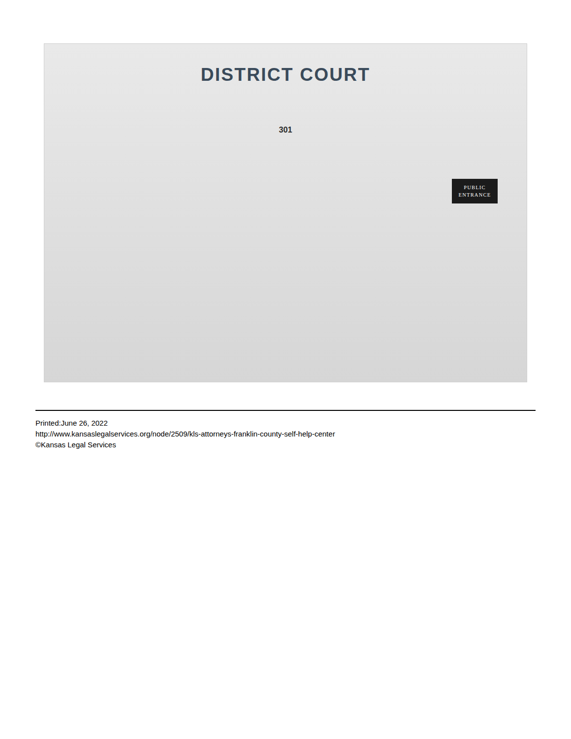DISTRICT COURT
301
PUBLIC
ENTRANCE
Printed:June 26, 2022
http://www.kansaslegalservices.org/node/2509/kls-attorneys-franklin-county-self-help-center
©Kansas Legal Services